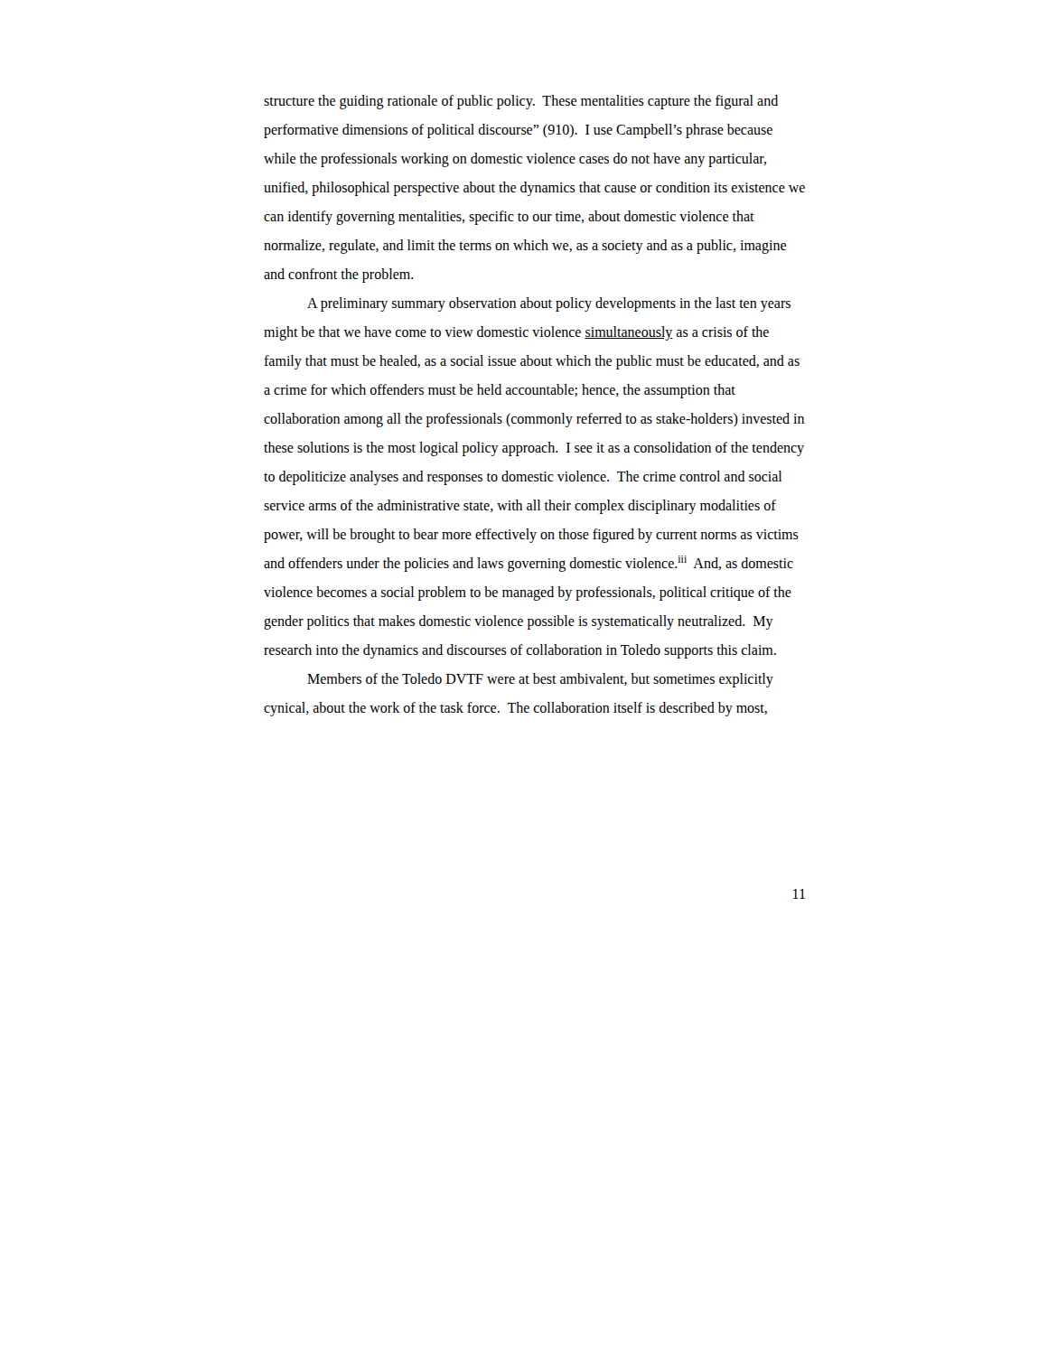structure the guiding rationale of public policy. These mentalities capture the figural and performative dimensions of political discourse” (910). I use Campbell’s phrase because while the professionals working on domestic violence cases do not have any particular, unified, philosophical perspective about the dynamics that cause or condition its existence we can identify governing mentalities, specific to our time, about domestic violence that normalize, regulate, and limit the terms on which we, as a society and as a public, imagine and confront the problem.
A preliminary summary observation about policy developments in the last ten years might be that we have come to view domestic violence simultaneously as a crisis of the family that must be healed, as a social issue about which the public must be educated, and as a crime for which offenders must be held accountable; hence, the assumption that collaboration among all the professionals (commonly referred to as stake-holders) invested in these solutions is the most logical policy approach. I see it as a consolidation of the tendency to depoliticize analyses and responses to domestic violence. The crime control and social service arms of the administrative state, with all their complex disciplinary modalities of power, will be brought to bear more effectively on those figured by current norms as victims and offenders under the policies and laws governing domestic violence.iii And, as domestic violence becomes a social problem to be managed by professionals, political critique of the gender politics that makes domestic violence possible is systematically neutralized. My research into the dynamics and discourses of collaboration in Toledo supports this claim.
Members of the Toledo DVTF were at best ambivalent, but sometimes explicitly cynical, about the work of the task force. The collaboration itself is described by most,
11